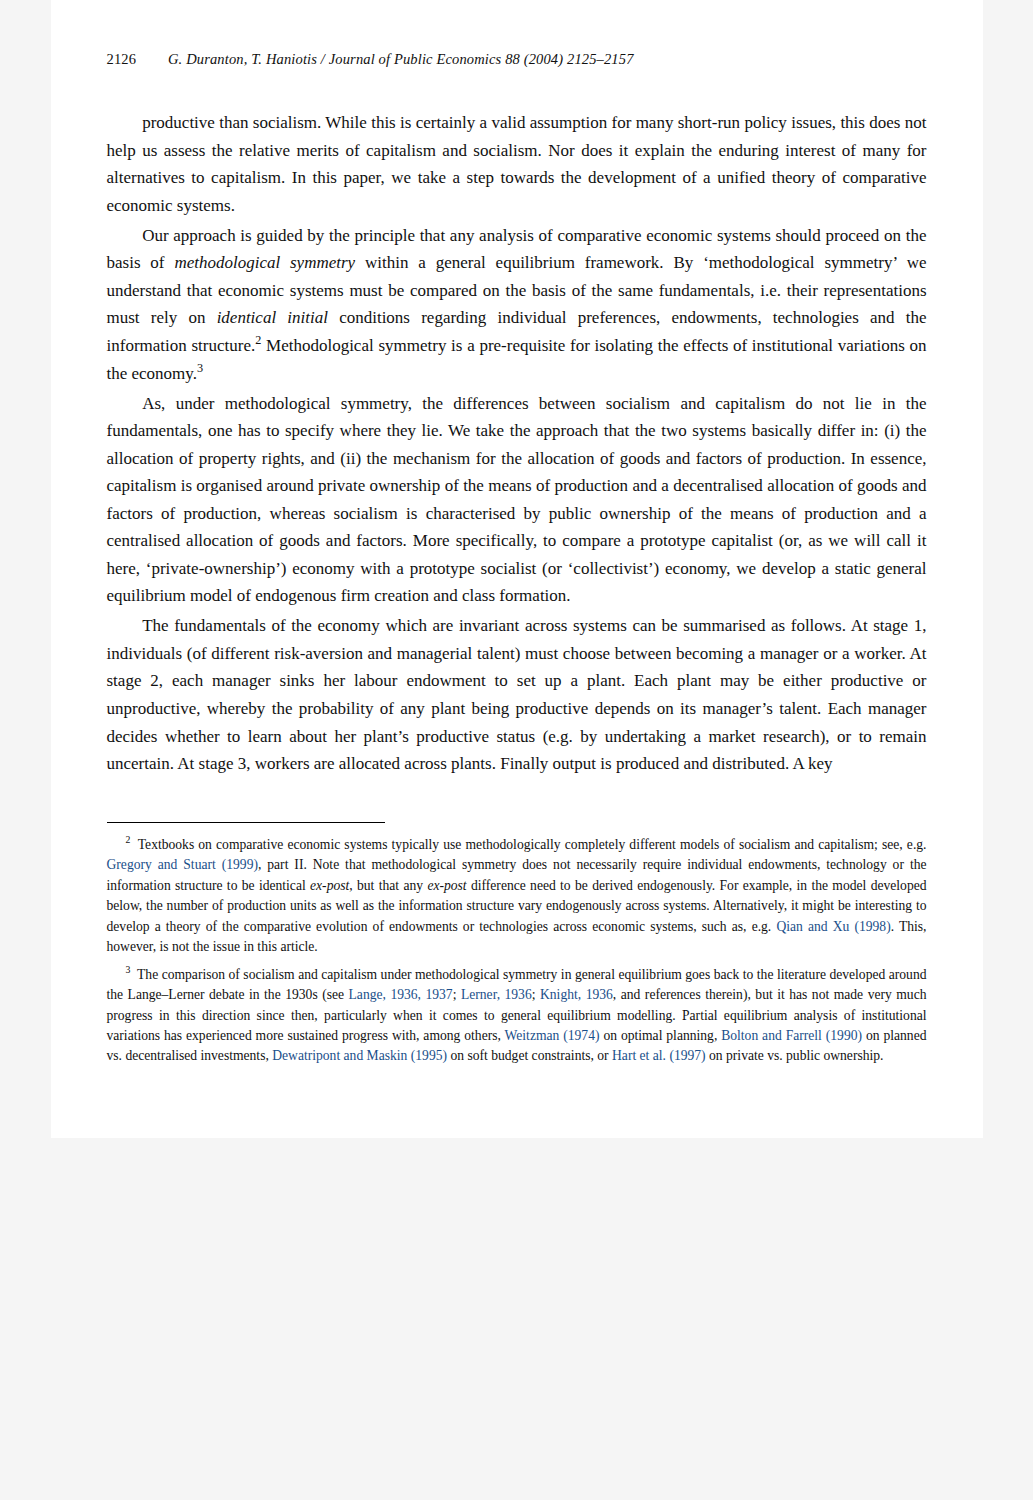2126 G. Duranton, T. Haniotis / Journal of Public Economics 88 (2004) 2125–2157
productive than socialism. While this is certainly a valid assumption for many short-run policy issues, this does not help us assess the relative merits of capitalism and socialism. Nor does it explain the enduring interest of many for alternatives to capitalism. In this paper, we take a step towards the development of a unified theory of comparative economic systems.
Our approach is guided by the principle that any analysis of comparative economic systems should proceed on the basis of methodological symmetry within a general equilibrium framework. By ‘methodological symmetry’ we understand that economic systems must be compared on the basis of the same fundamentals, i.e. their representations must rely on identical initial conditions regarding individual preferences, endowments, technologies and the information structure.2 Methodological symmetry is a pre-requisite for isolating the effects of institutional variations on the economy.3
As, under methodological symmetry, the differences between socialism and capitalism do not lie in the fundamentals, one has to specify where they lie. We take the approach that the two systems basically differ in: (i) the allocation of property rights, and (ii) the mechanism for the allocation of goods and factors of production. In essence, capitalism is organised around private ownership of the means of production and a decentralised allocation of goods and factors of production, whereas socialism is characterised by public ownership of the means of production and a centralised allocation of goods and factors. More specifically, to compare a prototype capitalist (or, as we will call it here, ‘private-ownership’) economy with a prototype socialist (or ‘collectivist’) economy, we develop a static general equilibrium model of endogenous firm creation and class formation.
The fundamentals of the economy which are invariant across systems can be summarised as follows. At stage 1, individuals (of different risk-aversion and managerial talent) must choose between becoming a manager or a worker. At stage 2, each manager sinks her labour endowment to set up a plant. Each plant may be either productive or unproductive, whereby the probability of any plant being productive depends on its manager’s talent. Each manager decides whether to learn about her plant’s productive status (e.g. by undertaking a market research), or to remain uncertain. At stage 3, workers are allocated across plants. Finally output is produced and distributed. A key
2 Textbooks on comparative economic systems typically use methodologically completely different models of socialism and capitalism; see, e.g. Gregory and Stuart (1999), part II. Note that methodological symmetry does not necessarily require individual endowments, technology or the information structure to be identical ex-post, but that any ex-post difference need to be derived endogenously. For example, in the model developed below, the number of production units as well as the information structure vary endogenously across systems. Alternatively, it might be interesting to develop a theory of the comparative evolution of endowments or technologies across economic systems, such as, e.g. Qian and Xu (1998). This, however, is not the issue in this article.
3 The comparison of socialism and capitalism under methodological symmetry in general equilibrium goes back to the literature developed around the Lange–Lerner debate in the 1930s (see Lange, 1936, 1937; Lerner, 1936; Knight, 1936, and references therein), but it has not made very much progress in this direction since then, particularly when it comes to general equilibrium modelling. Partial equilibrium analysis of institutional variations has experienced more sustained progress with, among others, Weitzman (1974) on optimal planning, Bolton and Farrell (1990) on planned vs. decentralised investments, Dewatripont and Maskin (1995) on soft budget constraints, or Hart et al. (1997) on private vs. public ownership.